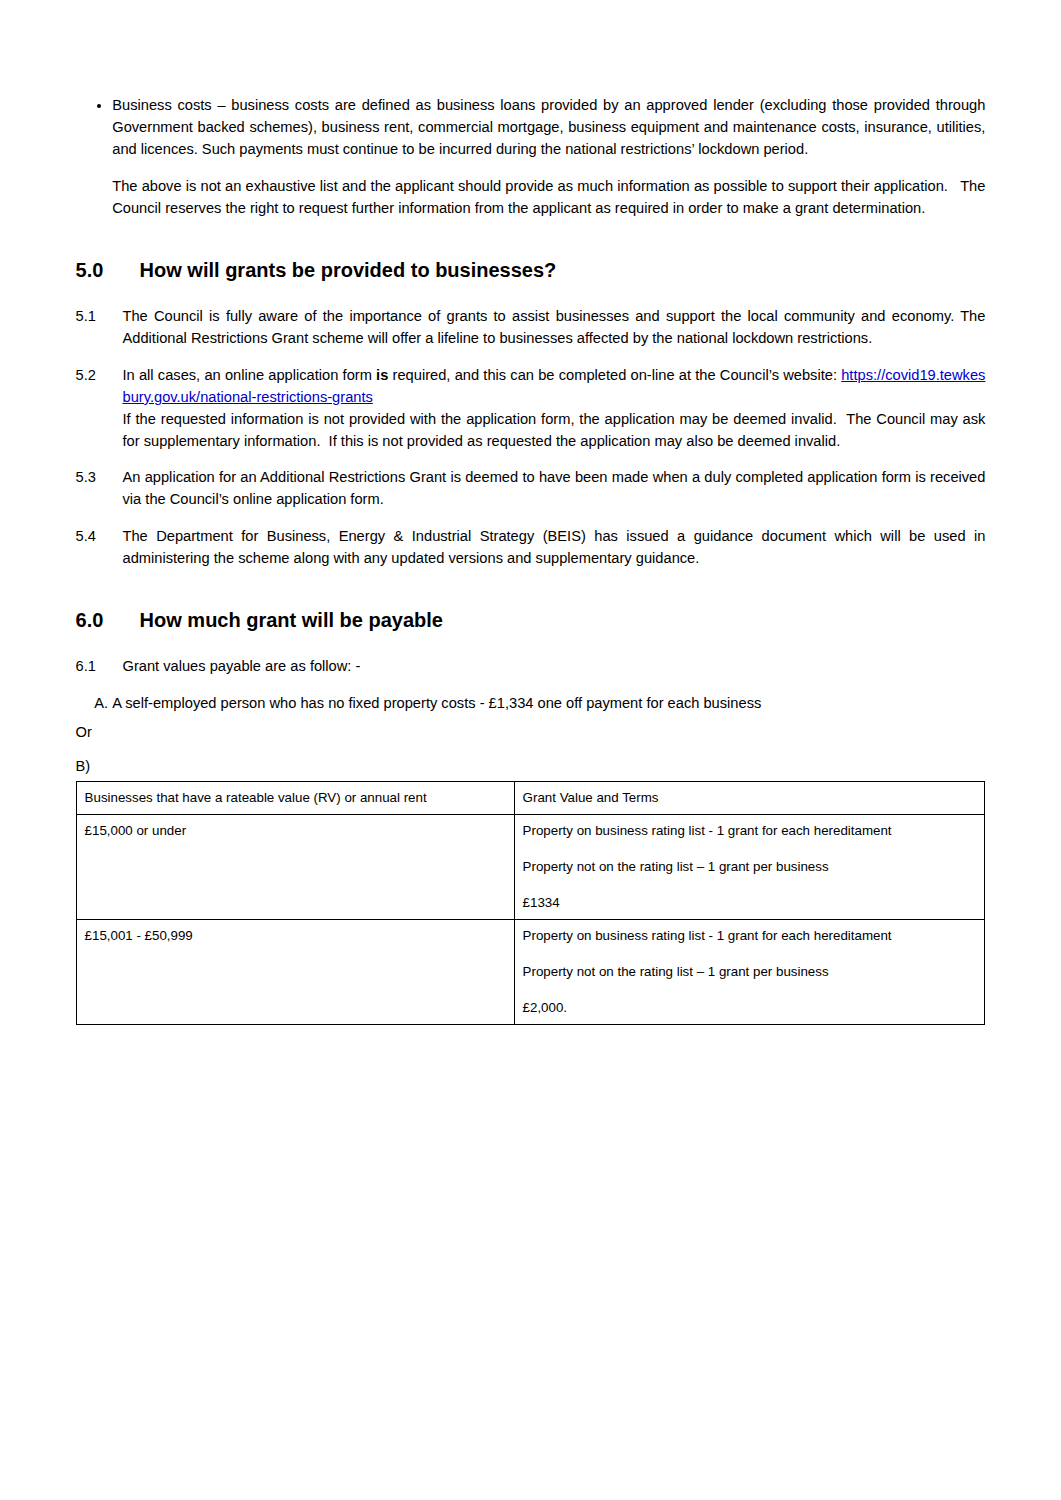Business costs – business costs are defined as business loans provided by an approved lender (excluding those provided through Government backed schemes), business rent, commercial mortgage, business equipment and maintenance costs, insurance, utilities, and licences. Such payments must continue to be incurred during the national restrictions’ lockdown period.
The above is not an exhaustive list and the applicant should provide as much information as possible to support their application. The Council reserves the right to request further information from the applicant as required in order to make a grant determination.
5.0 How will grants be provided to businesses?
5.1
The Council is fully aware of the importance of grants to assist businesses and support the local community and economy. The Additional Restrictions Grant scheme will offer a lifeline to businesses affected by the national lockdown restrictions.
5.2
In all cases, an online application form is required, and this can be completed on-line at the Council’s website: https://covid19.tewkesbury.gov.uk/national-restrictions-grants
If the requested information is not provided with the application form, the application may be deemed invalid. The Council may ask for supplementary information. If this is not provided as requested the application may also be deemed invalid.
5.3
An application for an Additional Restrictions Grant is deemed to have been made when a duly completed application form is received via the Council’s online application form.
5.4
The Department for Business, Energy & Industrial Strategy (BEIS) has issued a guidance document which will be used in administering the scheme along with any updated versions and supplementary guidance.
6.0 How much grant will be payable
6.1
Grant values payable are as follow: -
A self-employed person who has no fixed property costs - £1,334 one off payment for each business
Or
B)
| Businesses that have a rateable value (RV) or annual rent | Grant Value and Terms |
| --- | --- |
| £15,000 or under | Property on business rating list - 1 grant for each hereditament Property not on the rating list – 1 grant per business £1334 |
| £15,001 - £50,999 | Property on business rating list - 1 grant for each hereditament Property not on the rating list – 1 grant per business £2,000. |